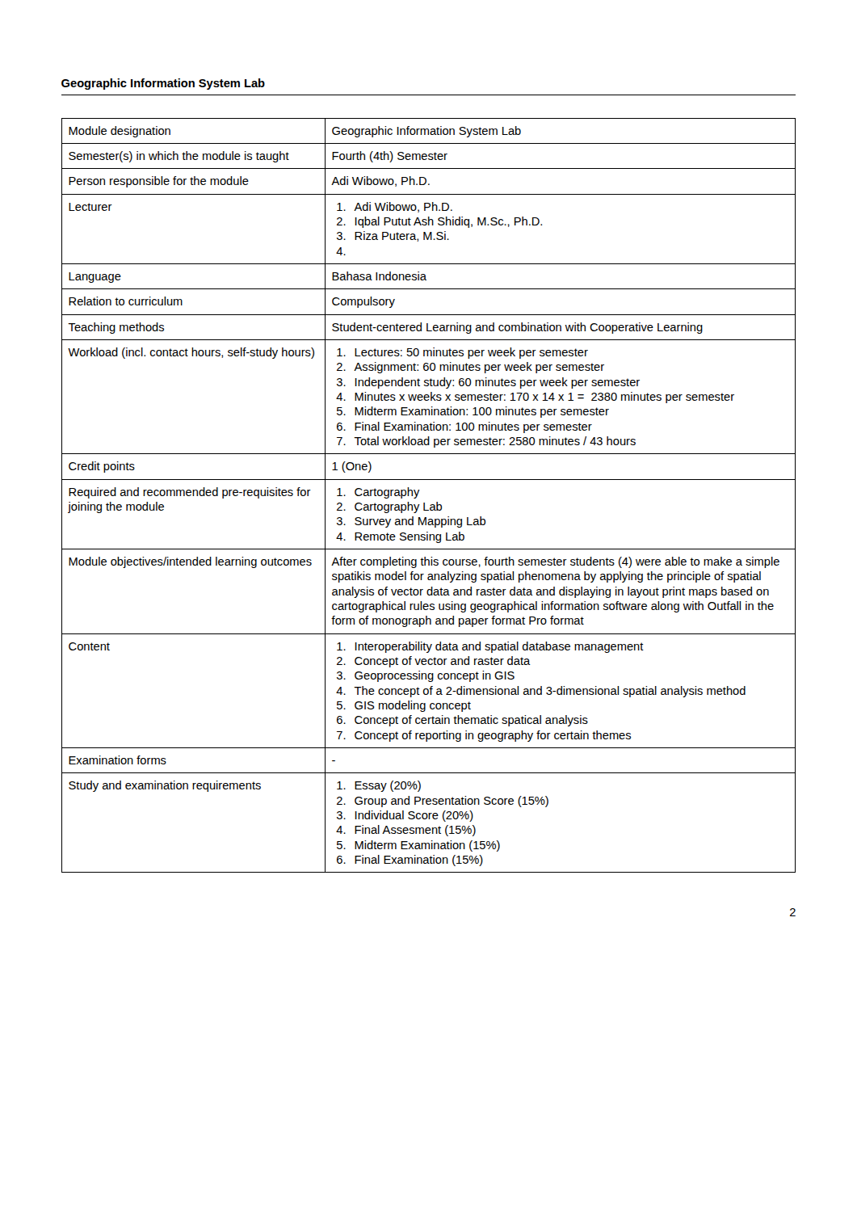Geographic Information System Lab
| Module designation | Geographic Information System Lab |
| Semester(s) in which the module is taught | Fourth (4th) Semester |
| Person responsible for the module | Adi Wibowo, Ph.D. |
| Lecturer | Adi Wibowo, Ph.D. Iqbal Putut Ash Shidiq, M.Sc., Ph.D. Riza Putera, M.Si. |
| Language | Bahasa Indonesia |
| Relation to curriculum | Compulsory |
| Teaching methods | Student-centered Learning and combination with Cooperative Learning |
| Workload (incl. contact hours, self-study hours) | Lectures: 50 minutes per week per semester Assignment: 60 minutes per week per semester Independent study: 60 minutes per week per semester Minutes x weeks x semester: 170 x 14 x 1 = 2380 minutes per semester Midterm Examination: 100 minutes per semester Final Examination: 100 minutes per semester Total workload per semester: 2580 minutes / 43 hours |
| Credit points | 1 (One) |
| Required and recommended pre-requisites for joining the module | Cartography Cartography Lab Survey and Mapping Lab Remote Sensing Lab |
| Module objectives/intended learning outcomes | After completing this course, fourth semester students (4) were able to make a simple spatikis model for analyzing spatial phenomena by applying the principle of spatial analysis of vector data and raster data and displaying in layout print maps based on cartographical rules using geographical information software along with Outfall in the form of monograph and paper format Pro format |
| Content | Interoperability data and spatial database management Concept of vector and raster data Geoprocessing concept in GIS The concept of a 2-dimensional and 3-dimensional spatial analysis method GIS modeling concept Concept of certain thematic spatical analysis Concept of reporting in geography for certain themes |
| Examination forms | - |
| Study and examination requirements | Essay (20%) Group and Presentation Score (15%) Individual Score (20%) Final Assesment (15%) Midterm Examination (15%) Final Examination (15%) |
2